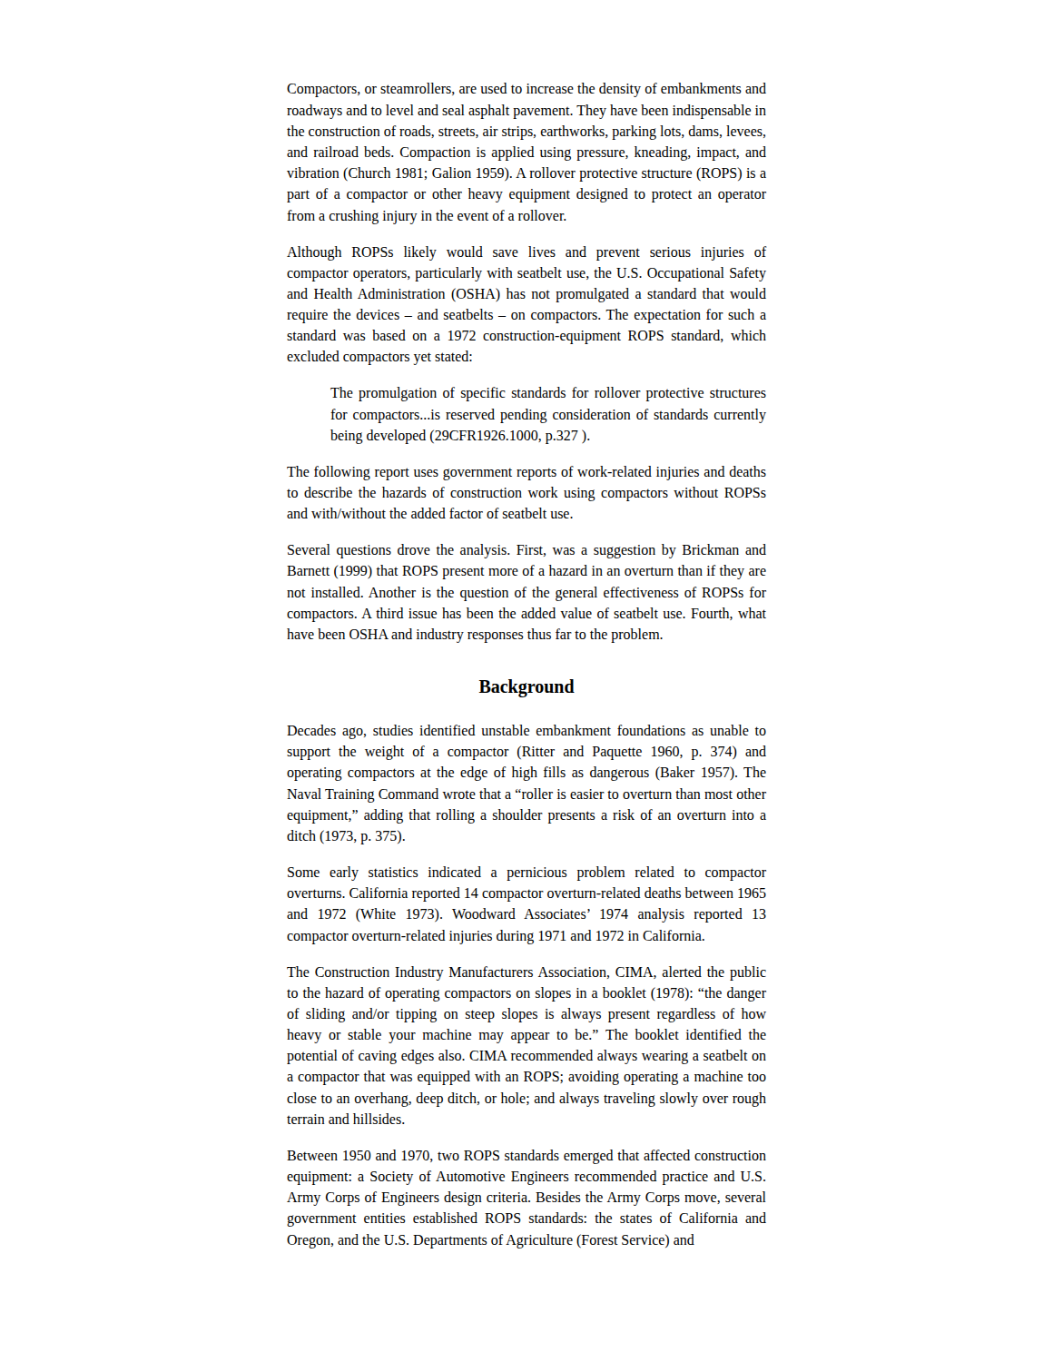Compactors, or steamrollers, are used to increase the density of embankments and roadways and to level and seal asphalt pavement. They have been indispensable in the construction of roads, streets, air strips, earthworks, parking lots, dams, levees, and railroad beds. Compaction is applied using pressure, kneading, impact, and vibration (Church 1981; Galion 1959). A rollover protective structure (ROPS) is a part of a compactor or other heavy equipment designed to protect an operator from a crushing injury in the event of a rollover.
Although ROPSs likely would save lives and prevent serious injuries of compactor operators, particularly with seatbelt use, the U.S. Occupational Safety and Health Administration (OSHA) has not promulgated a standard that would require the devices – and seatbelts – on compactors. The expectation for such a standard was based on a 1972 construction-equipment ROPS standard, which excluded compactors yet stated:
The promulgation of specific standards for rollover protective structures for compactors...is reserved pending consideration of standards currently being developed (29CFR1926.1000, p.327 ).
The following report uses government reports of work-related injuries and deaths to describe the hazards of construction work using compactors without ROPSs and with/without the added factor of seatbelt use.
Several questions drove the analysis. First, was a suggestion by Brickman and Barnett (1999) that ROPS present more of a hazard in an overturn than if they are not installed. Another is the question of the general effectiveness of ROPSs for compactors. A third issue has been the added value of seatbelt use. Fourth, what have been OSHA and industry responses thus far to the problem.
Background
Decades ago, studies identified unstable embankment foundations as unable to support the weight of a compactor (Ritter and Paquette 1960, p. 374) and operating compactors at the edge of high fills as dangerous (Baker 1957). The Naval Training Command wrote that a “roller is easier to overturn than most other equipment,” adding that rolling a shoulder presents a risk of an overturn into a ditch (1973, p. 375).
Some early statistics indicated a pernicious problem related to compactor overturns. California reported 14 compactor overturn-related deaths between 1965 and 1972 (White 1973). Woodward Associates’ 1974 analysis reported 13 compactor overturn-related injuries during 1971 and 1972 in California.
The Construction Industry Manufacturers Association, CIMA, alerted the public to the hazard of operating compactors on slopes in a booklet (1978): “the danger of sliding and/or tipping on steep slopes is always present regardless of how heavy or stable your machine may appear to be.” The booklet identified the potential of caving edges also. CIMA recommended always wearing a seatbelt on a compactor that was equipped with an ROPS; avoiding operating a machine too close to an overhang, deep ditch, or hole; and always traveling slowly over rough terrain and hillsides.
Between 1950 and 1970, two ROPS standards emerged that affected construction equipment: a Society of Automotive Engineers recommended practice and U.S. Army Corps of Engineers design criteria. Besides the Army Corps move, several government entities established ROPS standards: the states of California and Oregon, and the U.S. Departments of Agriculture (Forest Service) and